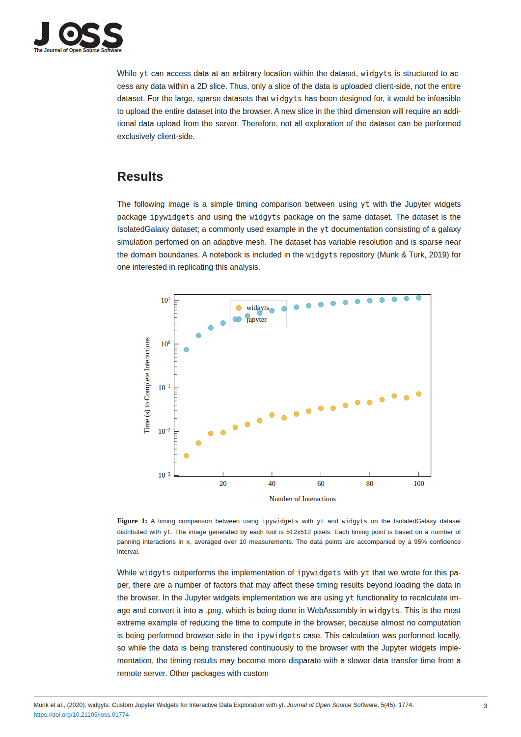The Journal of Open Source Software
While yt can access data at an arbitrary location within the dataset, widgyts is structured to access any data within a 2D slice. Thus, only a slice of the data is uploaded client-side, not the entire dataset. For the large, sparse datasets that widgyts has been designed for, it would be infeasible to upload the entire dataset into the browser. A new slice in the third dimension will require an additional data upload from the server. Therefore, not all exploration of the dataset can be performed exclusively client-side.
Results
The following image is a simple timing comparison between using yt with the Jupyter widgets package ipywidgets and using the widgyts package on the same dataset. The dataset is the IsolatedGalaxy dataset; a commonly used example in the yt documentation consisting of a galaxy simulation perfomed on an adaptive mesh. The dataset has variable resolution and is sparse near the domain boundaries. A notebook is included in the widgyts repository (Munk & Turk, 2019) for one interested in replicating this analysis.
101 100 10−1 10−2 10−3 20 40 60 80 100 Number of Interactions Time (s) to Complete Interactions widgyts jupyter
Figure 1: A timing comparison between using ipywidgets with yt and widgyts on the IsolatedGalaxy dataset distributed with yt. The image generated by each tool is 512x512 pixels. Each timing point is based on a number of panning interactions in x, averaged over 10 measurements. The data points are accompanied by a 95% confidence interval.
While widgyts outperforms the implementation of ipywidgets with yt that we wrote for this paper, there are a number of factors that may affect these timing results beyond loading the data in the browser. In the Jupyter widgets implementation we are using yt functionality to recalculate image and convert it into a .png, which is being done in WebAssembly in widgyts. This is the most extreme example of reducing the time to compute in the browser, because almost no computation is being performed browser-side in the ipywidgets case. This calculation was performed locally, so while the data is being transfered continuously to the browser with the Jupyter widgets implementation, the timing results may become more disparate with a slower data transfer time from a remote server. Other packages with custom
Munk et al., (2020). widgyts: Custom Jupyter Widgets for Interactive Data Exploration with yt. Journal of Open Source Software, 5(45), 1774. https://doi.org/10.21105/joss.01774
3